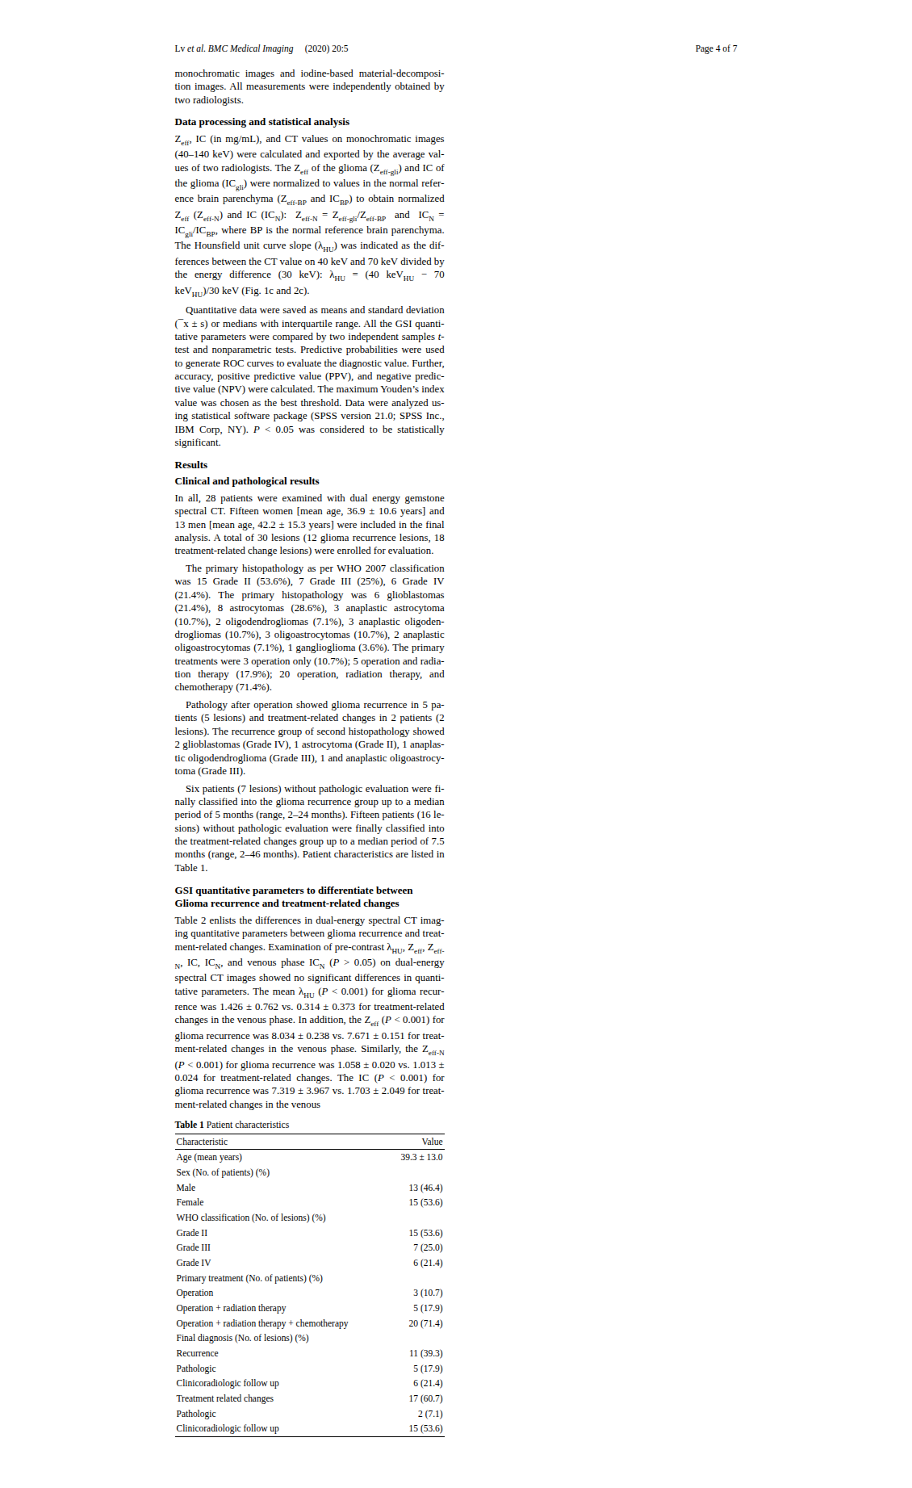Lv et al. BMC Medical Imaging (2020) 20:5
Page 4 of 7
monochromatic images and iodine-based material-decomposition images. All measurements were independently obtained by two radiologists.
Data processing and statistical analysis
Zeff, IC (in mg/mL), and CT values on monochromatic images (40–140 keV) were calculated and exported by the average values of two radiologists. The Zeff of the glioma (Zeff-gli) and IC of the glioma (ICgli) were normalized to values in the normal reference brain parenchyma (Zeff-BP and ICBP) to obtain normalized Zeff (Zeff-N) and IC (ICN): Zeff-N = Zeff-gli/Zeff-BP and ICN = ICgli/ICBP, where BP is the normal reference brain parenchyma. The Hounsfield unit curve slope (λHU) was indicated as the differences between the CT value on 40 keV and 70 keV divided by the energy difference (30 keV): λHU = (40 keVHU − 70 keVHU)/30 keV (Fig. 1c and 2c).
Quantitative data were saved as means and standard deviation (¯x ± s) or medians with interquartile range. All the GSI quantitative parameters were compared by two independent samples t-test and nonparametric tests. Predictive probabilities were used to generate ROC curves to evaluate the diagnostic value. Further, accuracy, positive predictive value (PPV), and negative predictive value (NPV) were calculated. The maximum Youden’s index value was chosen as the best threshold. Data were analyzed using statistical software package (SPSS version 21.0; SPSS Inc., IBM Corp, NY). P < 0.05 was considered to be statistically significant.
Results
Clinical and pathological results
In all, 28 patients were examined with dual energy gemstone spectral CT. Fifteen women [mean age, 36.9 ± 10.6 years] and 13 men [mean age, 42.2 ± 15.3 years] were included in the final analysis. A total of 30 lesions (12 glioma recurrence lesions, 18 treatment-related change lesions) were enrolled for evaluation.
The primary histopathology as per WHO 2007 classification was 15 Grade II (53.6%), 7 Grade III (25%), 6 Grade IV (21.4%). The primary histopathology was 6 glioblastomas (21.4%), 8 astrocytomas (28.6%), 3 anaplastic astrocytoma (10.7%), 2 oligodendrogliomas (7.1%), 3 anaplastic oligodendrogliomas (10.7%), 3 oligoastrocytomas (10.7%), 2 anaplastic oligoastrocytomas (7.1%), 1 ganglioglioma (3.6%). The primary treatments were 3 operation only (10.7%); 5 operation and radiation therapy (17.9%); 20 operation, radiation therapy, and chemotherapy (71.4%).
Pathology after operation showed glioma recurrence in 5 patients (5 lesions) and treatment-related changes in 2 patients (2 lesions). The recurrence group of second histopathology showed 2 glioblastomas (Grade IV), 1 astrocytoma (Grade II), 1 anaplastic oligodendroglioma (Grade III), 1 and anaplastic oligoastrocytoma (Grade III).
Six patients (7 lesions) without pathologic evaluation were finally classified into the glioma recurrence group up to a median period of 5 months (range, 2–24 months). Fifteen patients (16 lesions) without pathologic evaluation were finally classified into the treatment-related changes group up to a median period of 7.5 months (range, 2–46 months). Patient characteristics are listed in Table 1.
GSI quantitative parameters to differentiate between Glioma recurrence and treatment-related changes
Table 2 enlists the differences in dual-energy spectral CT imaging quantitative parameters between glioma recurrence and treatment-related changes. Examination of pre-contrast λHU, Zeff, Zeff-N, IC, ICN, and venous phase ICN (P > 0.05) on dual-energy spectral CT images showed no significant differences in quantitative parameters. The mean λHU (P < 0.001) for glioma recurrence was 1.426 ± 0.762 vs. 0.314 ± 0.373 for treatment-related changes in the venous phase. In addition, the Zeff (P < 0.001) for glioma recurrence was 8.034 ± 0.238 vs. 7.671 ± 0.151 for treatment-related changes in the venous phase. Similarly, the Zeff-N (P < 0.001) for glioma recurrence was 1.058 ± 0.020 vs. 1.013 ± 0.024 for treatment-related changes. The IC (P < 0.001) for glioma recurrence was 7.319 ± 3.967 vs. 1.703 ± 2.049 for treatment-related changes in the venous
Table 1 Patient characteristics
| Characteristic | Value |
| --- | --- |
| Age (mean years) | 39.3 ± 13.0 |
| Sex (No. of patients) (%) | |
| Male | 13 (46.4) |
| Female | 15 (53.6) |
| WHO classification (No. of lesions) (%) | |
| Grade II | 15 (53.6) |
| Grade III | 7 (25.0) |
| Grade IV | 6 (21.4) |
| Primary treatment (No. of patients) (%) | |
| Operation | 3 (10.7) |
| Operation + radiation therapy | 5 (17.9) |
| Operation + radiation therapy + chemotherapy | 20 (71.4) |
| Final diagnosis (No. of lesions) (%) | |
| Recurrence | 11 (39.3) |
| Pathologic | 5 (17.9) |
| Clinicoradiologic follow up | 6 (21.4) |
| Treatment related changes | 17 (60.7) |
| Pathologic | 2 (7.1) |
| Clinicoradiologic follow up | 15 (53.6) |